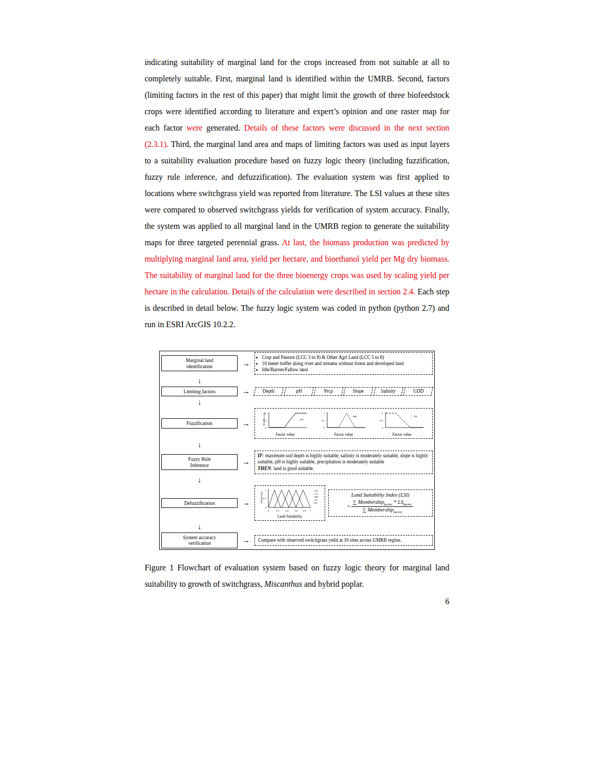indicating suitability of marginal land for the crops increased from not suitable at all to completely suitable. First, marginal land is identified within the UMRB. Second, factors (limiting factors in the rest of this paper) that might limit the growth of three biofeedstock crops were identified according to literature and expert’s opinion and one raster map for each factor were generated. Details of these factors were discussed in the next section (2.3.1). Third, the marginal land area and maps of limiting factors was used as input layers to a suitability evaluation procedure based on fuzzy logic theory (including fuzzification, fuzzy rule inference, and defuzzification). The evaluation system was first applied to locations where switchgrass yield was reported from literature. The LSI values at these sites were compared to observed switchgrass yields for verification of system accuracy. Finally, the system was applied to all marginal land in the UMRB region to generate the suitability maps for three targeted perennial grass. At last, the biomass production was predicted by multiplying marginal land area, yield per hectare, and bioethanol yield per Mg dry biomass. The suitability of marginal land for the three bioenergy crops was used by scaling yield per hectare in the calculation. Details of the calculation were described in section 2.4. Each step is described in detail below. The fuzzy logic system was coded in python (python 2.7) and run in ESRI ArcGIS 10.2.2.
| Marginal land identification | → | Crop and Pasture (LCC 3 to 8) & Other Agri Land (LCC 5 to 8) 10 meter buffer along river and streams without forest and developed land Idle/Barren/Fallow land |
| ↓ | | |
| Limiting factors | → | Depth pH Prcp Slope Salinity GDD |
| ↓ | | |
| Fuzzification | → | 1 0.5 0 —HS Membership Factor value 1 0.5 0 ····MS Factor value 1 0.5 0 – – NS Factor value |
| ↓ | | |
| Fuzzy Rule Inference | → | IF : maximum soil depth is highly suitable, salinity is moderately suitable, slope is highly suitable, pH is highly suitable, precipitation is moderately suitable THEN : land is good suitable. |
| ↓ | | |
| Defuzzification | → | 1 0.5 0 0 0.2 0.4 0.6 0.8 1 —HS —GS ···MS ···PS – NS Membership Land Suitability Land Suitability Index (LSI) = ∑ Membership factor * LS factor ∑ Membership factor |
| ↓ | | |
| System accuracy verification | → | Compare with observed switchgrass yield at 10 sites across UMRB region. |
Figure 1 Flowchart of evaluation system based on fuzzy logic theory for marginal land suitability to growth of switchgrass, Miscanthus and hybrid poplar.
6